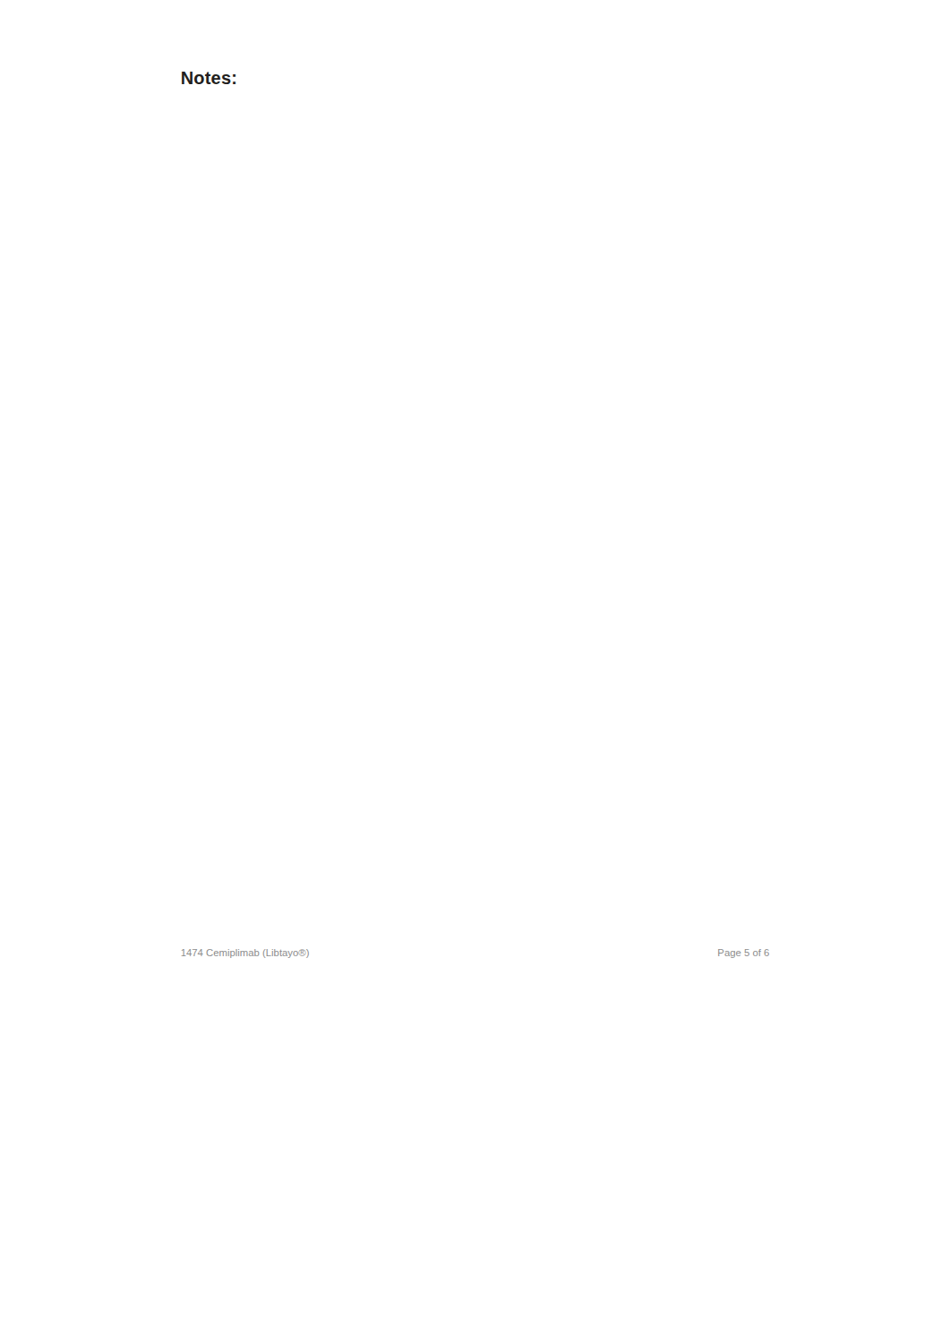Notes:
1474 Cemiplimab (Libtayo®)
Page 5 of 6